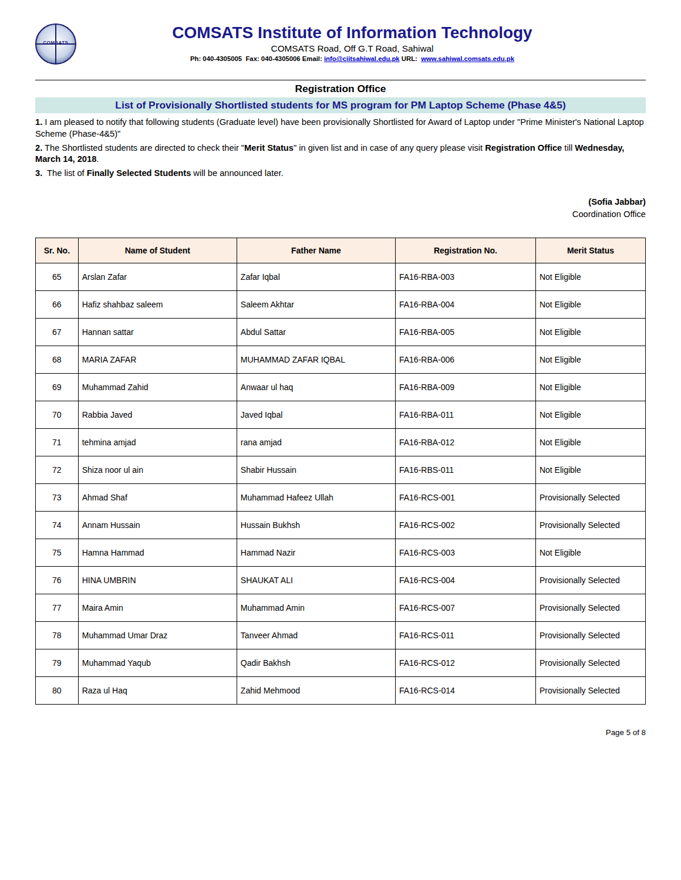COMSATS
COMSATS Institute of Information Technology
COMSATS Road, Off G.T Road, Sahiwal
Ph: 040-4305005 Fax: 040-4305006 Email: info@ciitsahiwal.edu.pk URL: www.sahiwal.comsats.edu.pk
Registration Office
List of Provisionally Shortlisted students for MS program for PM Laptop Scheme (Phase 4&5)
1. I am pleased to notify that following students (Graduate level) have been provisionally Shortlisted for Award of Laptop under "Prime Minister's National Laptop Scheme (Phase-4&5)"
2. The Shortlisted students are directed to check their "Merit Status" in given list and in case of any query please visit Registration Office till Wednesday, March 14, 2018.
3. The list of Finally Selected Students will be announced later.
(Sofia Jabbar)
Coordination Office
| Sr. No. | Name of Student | Father Name | Registration No. | Merit Status |
| --- | --- | --- | --- | --- |
| 65 | Arslan Zafar | Zafar Iqbal | FA16-RBA-003 | Not Eligible |
| 66 | Hafiz shahbaz saleem | Saleem Akhtar | FA16-RBA-004 | Not Eligible |
| 67 | Hannan sattar | Abdul Sattar | FA16-RBA-005 | Not Eligible |
| 68 | MARIA ZAFAR | MUHAMMAD ZAFAR IQBAL | FA16-RBA-006 | Not Eligible |
| 69 | Muhammad Zahid | Anwaar ul haq | FA16-RBA-009 | Not Eligible |
| 70 | Rabbia Javed | Javed Iqbal | FA16-RBA-011 | Not Eligible |
| 71 | tehmina amjad | rana amjad | FA16-RBA-012 | Not Eligible |
| 72 | Shiza noor ul ain | Shabir Hussain | FA16-RBS-011 | Not Eligible |
| 73 | Ahmad Shaf | Muhammad Hafeez Ullah | FA16-RCS-001 | Provisionally Selected |
| 74 | Annam Hussain | Hussain Bukhsh | FA16-RCS-002 | Provisionally Selected |
| 75 | Hamna Hammad | Hammad Nazir | FA16-RCS-003 | Not Eligible |
| 76 | HINA UMBRIN | SHAUKAT ALI | FA16-RCS-004 | Provisionally Selected |
| 77 | Maira Amin | Muhammad Amin | FA16-RCS-007 | Provisionally Selected |
| 78 | Muhammad Umar Draz | Tanveer Ahmad | FA16-RCS-011 | Provisionally Selected |
| 79 | Muhammad Yaqub | Qadir Bakhsh | FA16-RCS-012 | Provisionally Selected |
| 80 | Raza ul Haq | Zahid Mehmood | FA16-RCS-014 | Provisionally Selected |
Page 5 of 8